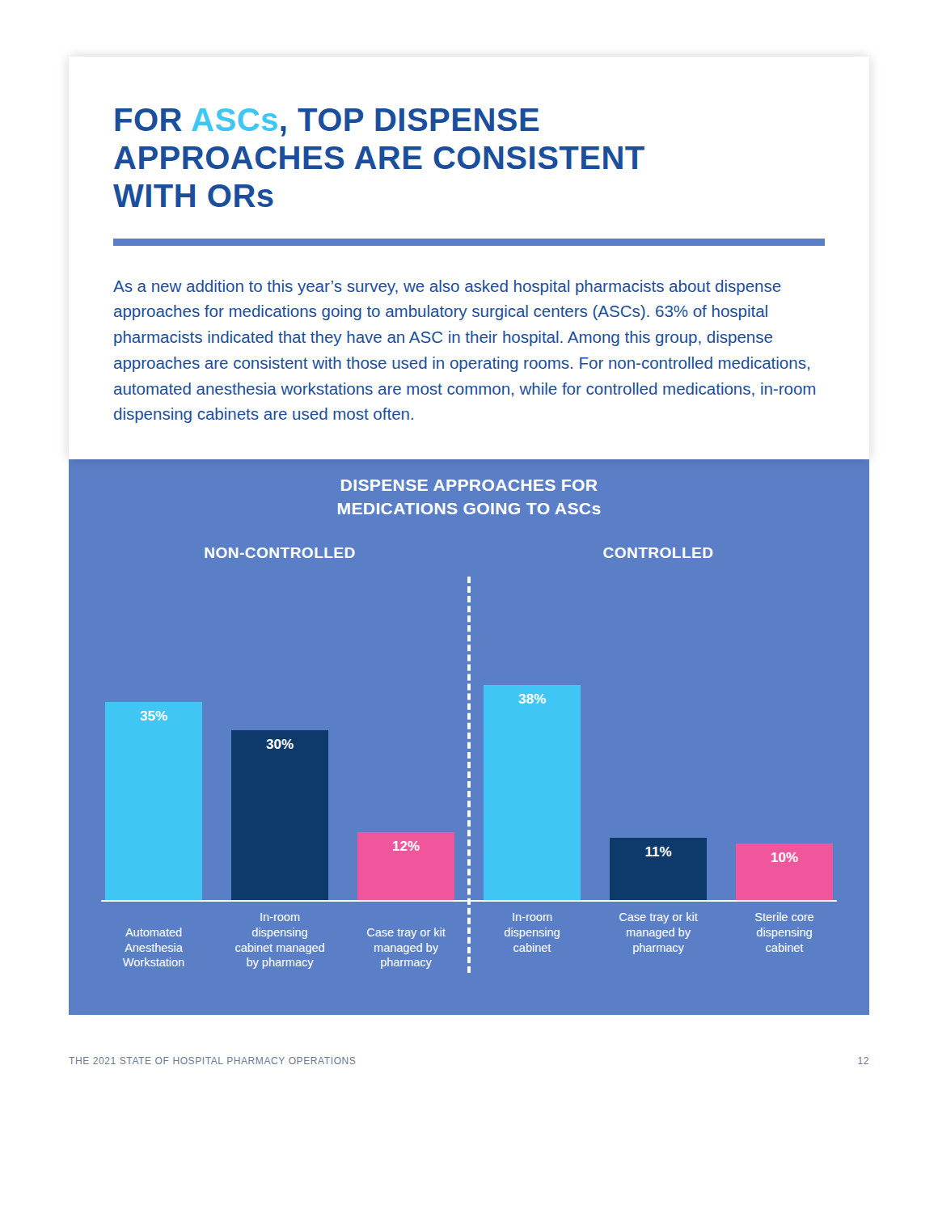FOR ASCs, TOP DISPENSE
APPROACHES ARE CONSISTENT
WITH ORs
As a new addition to this year’s survey, we also asked hospital pharmacists about dispense approaches for medications going to ambulatory surgical centers (ASCs). 63% of hospital pharmacists indicated that they have an ASC in their hospital. Among this group, dispense approaches are consistent with those used in operating rooms. For non-controlled medications, automated anesthesia workstations are most common, while for controlled medications, in-room dispensing cabinets are used most often.
DISPENSE APPROACHES FOR
MEDICATIONS GOING TO ASCs
NON-CONTROLLED
35%
30%
12%
CONTROLLED
38%
11%
10%
Automated Anesthesia Workstation
In-room dispensing cabinet managed by pharmacy
Case tray or kit managed by pharmacy
In-room dispensing cabinet
Case tray or kit managed by pharmacy
Sterile core dispensing cabinet
THE 2021 STATE OF HOSPITAL PHARMACY OPERATIONS
12